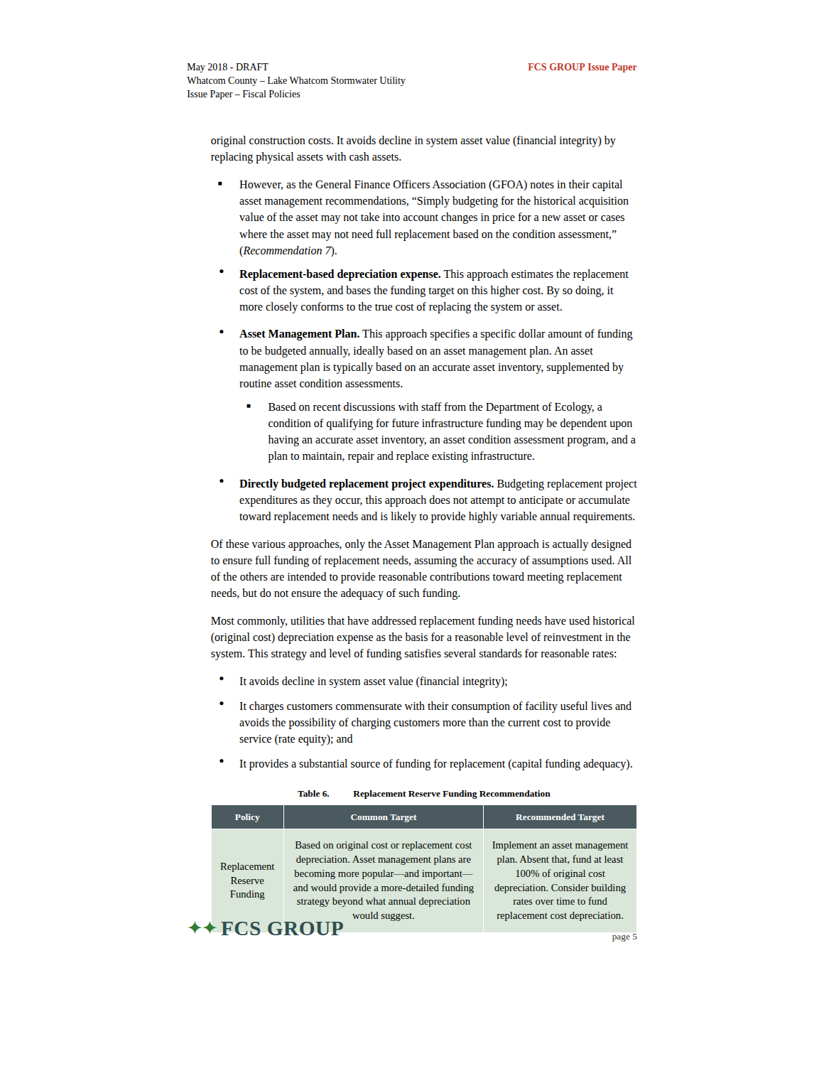May 2018 - DRAFT
Whatcom County – Lake Whatcom Stormwater Utility
Issue Paper – Fiscal Policies
FCS GROUP Issue Paper
original construction costs. It avoids decline in system asset value (financial integrity) by replacing physical assets with cash assets.
However, as the General Finance Officers Association (GFOA) notes in their capital asset management recommendations, “Simply budgeting for the historical acquisition value of the asset may not take into account changes in price for a new asset or cases where the asset may not need full replacement based on the condition assessment,” (Recommendation 7).
Replacement-based depreciation expense. This approach estimates the replacement cost of the system, and bases the funding target on this higher cost. By so doing, it more closely conforms to the true cost of replacing the system or asset.
Asset Management Plan. This approach specifies a specific dollar amount of funding to be budgeted annually, ideally based on an asset management plan. An asset management plan is typically based on an accurate asset inventory, supplemented by routine asset condition assessments.
Based on recent discussions with staff from the Department of Ecology, a condition of qualifying for future infrastructure funding may be dependent upon having an accurate asset inventory, an asset condition assessment program, and a plan to maintain, repair and replace existing infrastructure.
Directly budgeted replacement project expenditures. Budgeting replacement project expenditures as they occur, this approach does not attempt to anticipate or accumulate toward replacement needs and is likely to provide highly variable annual requirements.
Of these various approaches, only the Asset Management Plan approach is actually designed to ensure full funding of replacement needs, assuming the accuracy of assumptions used. All of the others are intended to provide reasonable contributions toward meeting replacement needs, but do not ensure the adequacy of such funding.
Most commonly, utilities that have addressed replacement funding needs have used historical (original cost) depreciation expense as the basis for a reasonable level of reinvestment in the system. This strategy and level of funding satisfies several standards for reasonable rates:
It avoids decline in system asset value (financial integrity);
It charges customers commensurate with their consumption of facility useful lives and avoids the possibility of charging customers more than the current cost to provide service (rate equity); and
It provides a substantial source of funding for replacement (capital funding adequacy).
Table 6. Replacement Reserve Funding Recommendation
| Policy | Common Target | Recommended Target |
| --- | --- | --- |
| Replacement Reserve Funding | Based on original cost or replacement cost depreciation. Asset management plans are becoming more popular—and important—and would provide a more-detailed funding strategy beyond what annual depreciation would suggest. | Implement an asset management plan. Absent that, fund at least 100% of original cost depreciation. Consider building rates over time to fund replacement cost depreciation. |
✦✦ FCS GROUP
page 5